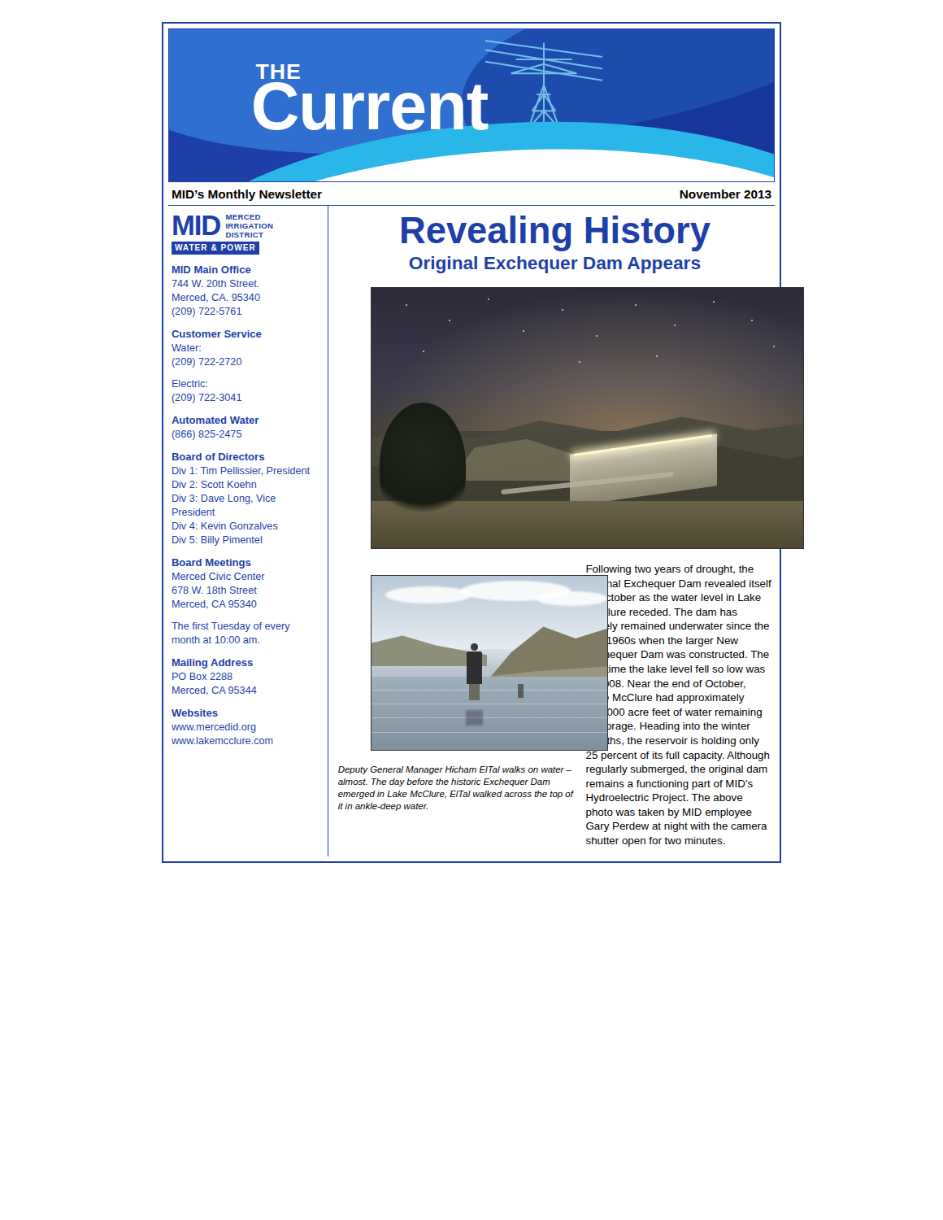THE
Current
MID’s Monthly Newsletter
November 2013
MID
MERCED
IRRIGATION
DISTRICT
WATER & POWER
MID Main Office
744 W. 20th Street.
Merced, CA. 95340
(209) 722-5761
Customer Service
Water:
(209) 722-2720
Electric:
(209) 722-3041
Automated Water
(866) 825-2475
Board of Directors
Div 1: Tim Pellissier, President
Div 2: Scott Koehn
Div 3: Dave Long, Vice President
Div 4: Kevin Gonzalves
Div 5: Billy Pimentel
Board Meetings
Merced Civic Center
678 W. 18th Street
Merced, CA 95340
The first Tuesday of every month at 10:00 am.
Mailing Address
PO Box 2288
Merced, CA 95344
Websites
www.mercedid.org
www.lakemcclure.com
Revealing History
Original Exchequer Dam Appears
Deputy General Manager Hicham ElTal walks on water – almost. The day before the historic Exchequer Dam emerged in Lake McClure, ElTal walked across the top of it in ankle-deep water.
Following two years of drought, the original Exchequer Dam revealed itself in October as the water level in Lake McClure receded. The dam has largely remained underwater since the late 1960s when the larger New Exchequer Dam was constructed. The last time the lake level fell so low was in 2008. Near the end of October, Lake McClure had approximately 262,000 acre feet of water remaining in storage. Heading into the winter months, the reservoir is holding only 25 percent of its full capacity. Although regularly submerged, the original dam remains a functioning part of MID’s Hydroelectric Project. The above photo was taken by MID employee Gary Perdew at night with the camera shutter open for two minutes.